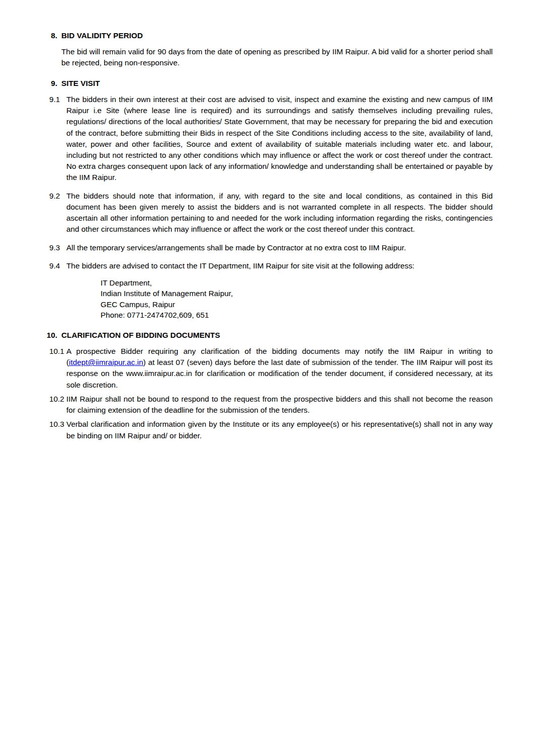8.
BID VALIDITY PERIOD
The bid will remain valid for 90 days from the date of opening as prescribed by IIM Raipur. A bid valid for a shorter period shall be rejected, being non-responsive.
9.
SITE VISIT
9.1
The bidders in their own interest at their cost are advised to visit, inspect and examine the existing and new campus of IIM Raipur i.e Site (where lease line is required) and its surroundings and satisfy themselves including prevailing rules, regulations/ directions of the local authorities/ State Government, that may be necessary for preparing the bid and execution of the contract, before submitting their Bids in respect of the Site Conditions including access to the site, availability of land, water, power and other facilities, Source and extent of availability of suitable materials including water etc. and labour, including but not restricted to any other conditions which may influence or affect the work or cost thereof under the contract. No extra charges consequent upon lack of any information/ knowledge and understanding shall be entertained or payable by the IIM Raipur.
9.2
The bidders should note that information, if any, with regard to the site and local conditions, as contained in this Bid document has been given merely to assist the bidders and is not warranted complete in all respects. The bidder should ascertain all other information pertaining to and needed for the work including information regarding the risks, contingencies and other circumstances which may influence or affect the work or the cost thereof under this contract.
9.3
All the temporary services/arrangements shall be made by Contractor at no extra cost to IIM Raipur.
9.4
The bidders are advised to contact the IT Department, IIM Raipur for site visit at the following address:
IT Department,
Indian Institute of Management Raipur,
GEC Campus, Raipur
Phone: 0771-2474702,609, 651
10.
CLARIFICATION OF BIDDING DOCUMENTS
10.1
A prospective Bidder requiring any clarification of the bidding documents may notify the IIM Raipur in writing to (itdept@iimraipur.ac.in) at least 07 (seven) days before the last date of submission of the tender. The IIM Raipur will post its response on the www.iimraipur.ac.in for clarification or modification of the tender document, if considered necessary, at its sole discretion.
10.2
IIM Raipur shall not be bound to respond to the request from the prospective bidders and this shall not become the reason for claiming extension of the deadline for the submission of the tenders.
10.3
Verbal clarification and information given by the Institute or its any employee(s) or his representative(s) shall not in any way be binding on IIM Raipur and/ or bidder.